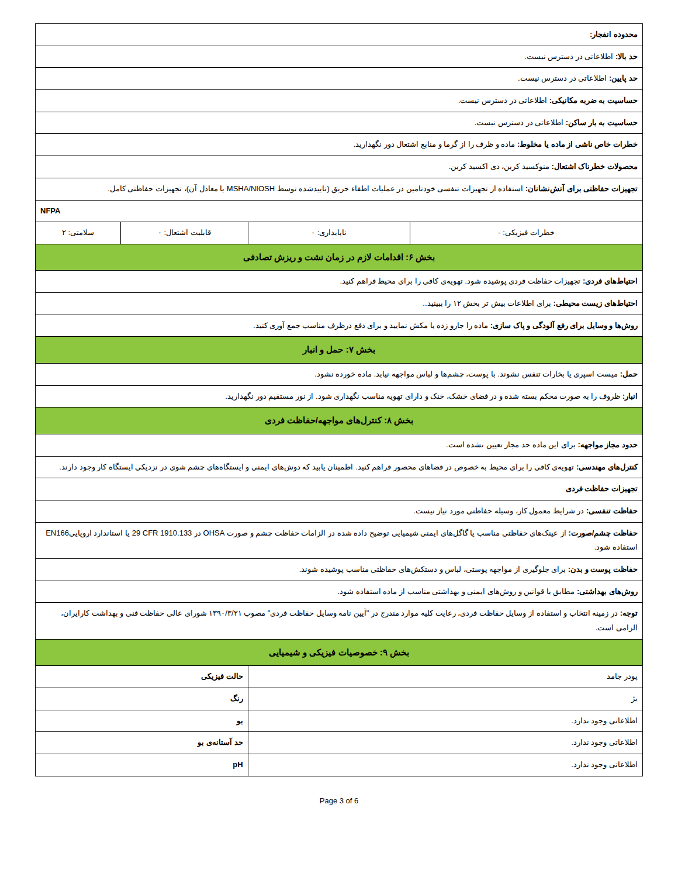| محدوده انفجار: |
| حد بالا: اطلاعاتی در دسترس نیست. |
| حد پایین: اطلاعاتی در دسترس نیست. |
| حساسیت به ضربه مکانیکی: اطلاعاتی در دسترس نیست. |
| حساسیت به بار ساکن: اطلاعاتی در دسترس نیست. |
| خطرات خاص ناشی از ماده یا مخلوط: ماده و ظرف را از گرما و منابع اشتعال دور نگهدارید. |
| محصولات خطرناک اشتعال: منوکسید کربن، دی اکسید کربن. |
| تجهیزات حفاظتی برای آتش‌نشانان: استفاده از تجهیزات تنفسی خودتامین در عملیات اطفاء حریق (تاییدشده توسط MSHA/NIOSH یا معادل آن)، تجهیزات حفاظتی کامل. |
| NFPA |
| خطرات فیزیکی: - | ناپایداری: ۰ | قابلیت اشتعال: ۰ | سلامتی: ۲ |
| بخش ۶: اقدامات لازم در زمان نشت و ریزش تصادفی |
| احتیاط‌های فردی: تجهیزات حفاظت فردی پوشیده شود. تهویه‌ی کافی را برای محیط فراهم کنید. |
| احتیاط‌های زیست محیطی: برای اطلاعات بیش تر بخش ۱۲ را ببینید.. |
| روش‌ها و وسایل برای رفع آلودگی و پاک سازی: ماده را جارو زده یا مکش نمایید و برای دفع درظرف مناسب جمع آوری کنید. |
| بخش ۷: حمل و انبار |
| حمل: میست اسپری یا بخارات تنفس نشوند. با پوست، چشم‌ها و لباس مواجهه نیابد. ماده خورده نشود. |
| انبار: ظروف را به صورت محکم بسته شده و در فضای خشک، خنک و دارای تهویه مناسب نگهداری شود. از نور مستقیم دور نگهدارید. |
| بخش ۸: کنترل‌های مواجهه/حفاظت فردی |
| حدود مجاز مواجهه: برای این ماده حد مجاز تعیین نشده است. |
| کنترل‌های مهندسی: تهویه‌ی کافی را برای محیط به خصوص در فضاهای محصور فراهم کنید. اطمینان یابید که دوش‌های ایمنی و ایستگاه‌های چشم شوی در نزدیکی ایستگاه کار وجود دارند. |
| تجهیزات حفاظت فردی |
| حفاظت تنفسی: در شرایط معمول کار، وسیله حفاظتی مورد نیاز نیست. |
| حفاظت چشم/صورت: از عینک‌های حفاظتی مناسب یا گاگل‌های ایمنی شیمیایی توضیح داده شده در الزامات حفاظت چشم و صورت OHSA در 29 CFR 1910.133 یا استاندارد اروپایی EN166 استفاده شود. |
| حفاظت پوست و بدن: برای جلوگیری از مواجهه پوستی، لباس و دستکش‌های حفاظتی مناسب پوشیده شوند. |
| روش‌های بهداشتی: مطابق با قوانین و روش‌های ایمنی و بهداشتی مناسب از ماده استفاده شود. |
| توجه: در زمینه انتخاب و استفاده از وسایل حفاظت فردی، رعایت کلیه موارد مندرج در "آیین نامه وسایل حفاظت فردی" مصوب ۱۳۹۰/۳/۲۱ شورای عالی حفاظت فنی و بهداشت کارایران، الزامی است. |
| بخش ۹: خصوصیات فیزیکی و شیمیایی |
| پودر جامد | حالت فیزیکی |
| بژ | رنگ |
| اطلاعاتی وجود ندارد. | بو |
| اطلاعاتی وجود ندارد. | حد آستانه‌ی بو |
| اطلاعاتی وجود ندارد. | pH |
Page 3 of 6